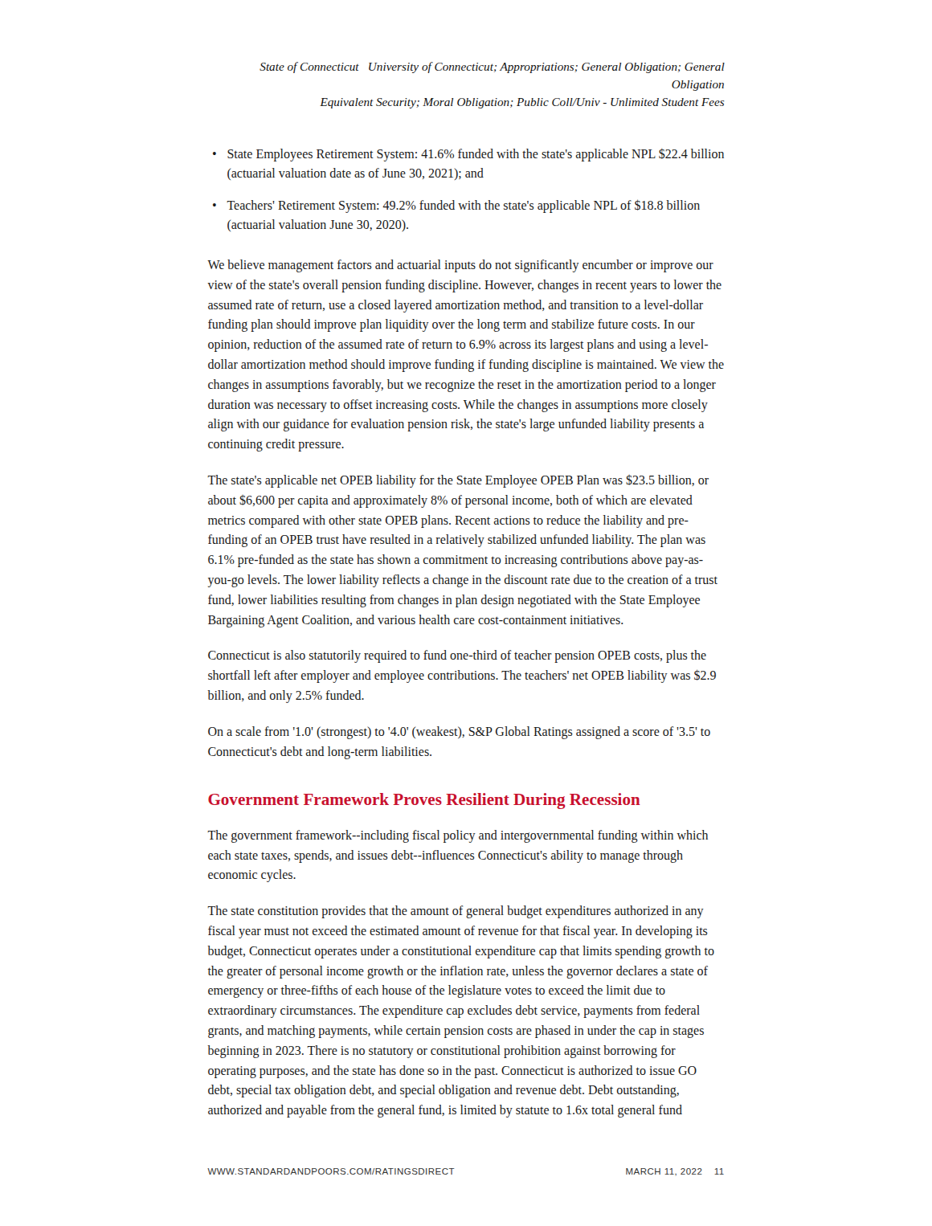State of Connecticut University of Connecticut; Appropriations; General Obligation; General Obligation
Equivalent Security; Moral Obligation; Public Coll/Univ - Unlimited Student Fees
State Employees Retirement System: 41.6% funded with the state's applicable NPL $22.4 billion (actuarial valuation date as of June 30, 2021); and
Teachers' Retirement System: 49.2% funded with the state's applicable NPL of $18.8 billion (actuarial valuation June 30, 2020).
We believe management factors and actuarial inputs do not significantly encumber or improve our view of the state's overall pension funding discipline. However, changes in recent years to lower the assumed rate of return, use a closed layered amortization method, and transition to a level-dollar funding plan should improve plan liquidity over the long term and stabilize future costs. In our opinion, reduction of the assumed rate of return to 6.9% across its largest plans and using a level-dollar amortization method should improve funding if funding discipline is maintained. We view the changes in assumptions favorably, but we recognize the reset in the amortization period to a longer duration was necessary to offset increasing costs. While the changes in assumptions more closely align with our guidance for evaluation pension risk, the state's large unfunded liability presents a continuing credit pressure.
The state's applicable net OPEB liability for the State Employee OPEB Plan was $23.5 billion, or about $6,600 per capita and approximately 8% of personal income, both of which are elevated metrics compared with other state OPEB plans. Recent actions to reduce the liability and pre-funding of an OPEB trust have resulted in a relatively stabilized unfunded liability. The plan was 6.1% pre-funded as the state has shown a commitment to increasing contributions above pay-as-you-go levels. The lower liability reflects a change in the discount rate due to the creation of a trust fund, lower liabilities resulting from changes in plan design negotiated with the State Employee Bargaining Agent Coalition, and various health care cost-containment initiatives.
Connecticut is also statutorily required to fund one-third of teacher pension OPEB costs, plus the shortfall left after employer and employee contributions. The teachers' net OPEB liability was $2.9 billion, and only 2.5% funded.
On a scale from '1.0' (strongest) to '4.0' (weakest), S&P Global Ratings assigned a score of '3.5' to Connecticut's debt and long-term liabilities.
Government Framework Proves Resilient During Recession
The government framework--including fiscal policy and intergovernmental funding within which each state taxes, spends, and issues debt--influences Connecticut's ability to manage through economic cycles.
The state constitution provides that the amount of general budget expenditures authorized in any fiscal year must not exceed the estimated amount of revenue for that fiscal year. In developing its budget, Connecticut operates under a constitutional expenditure cap that limits spending growth to the greater of personal income growth or the inflation rate, unless the governor declares a state of emergency or three-fifths of each house of the legislature votes to exceed the limit due to extraordinary circumstances. The expenditure cap excludes debt service, payments from federal grants, and matching payments, while certain pension costs are phased in under the cap in stages beginning in 2023. There is no statutory or constitutional prohibition against borrowing for operating purposes, and the state has done so in the past. Connecticut is authorized to issue GO debt, special tax obligation debt, and special obligation and revenue debt. Debt outstanding, authorized and payable from the general fund, is limited by statute to 1.6x total general fund
www.standardandpoors.com/ratingsdirect
March 11, 202211